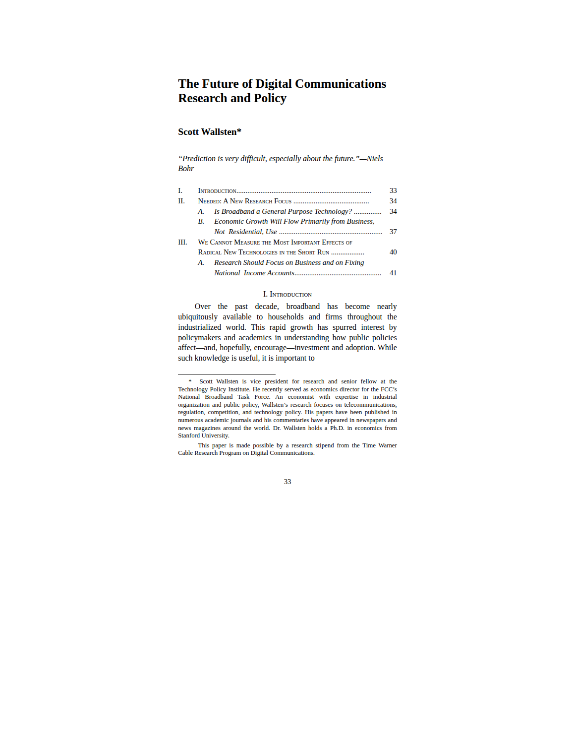The Future of Digital Communications
Research and Policy
Scott Wallsten*
“Prediction is very difficult, especially about the future.”—Niels Bohr
| I. | Introduction ......................................................................... | 33 |
| II. | Needed: A New Research Focus ......................................... | 34 |
| | A. | Is Broadband a General Purpose Technology? ............... | 34 |
| | B. | Economic Growth Will Flow Primarily from Business, | |
| | | Not Residential, Use ........................................................ | 37 |
| III. | We Cannot Measure the Most Important Effects of | |
| | Radical New Technologies in the Short Run .................. | 40 |
| | A. | Research Should Focus on Business and on Fixing | |
| | | National Income Accounts ............................................... | 41 |
I. Introduction
Over the past decade, broadband has become nearly ubiquitously available to households and firms throughout the industrialized world. This rapid growth has spurred interest by policymakers and academics in understanding how public policies affect—and, hopefully, encourage—investment and adoption. While such knowledge is useful, it is important to
* Scott Wallsten is vice president for research and senior fellow at the Technology Policy Institute. He recently served as economics director for the FCC’s National Broadband Task Force. An economist with expertise in industrial organization and public policy, Wallsten’s research focuses on telecommunications, regulation, competition, and technology policy. His papers have been published in numerous academic journals and his commentaries have appeared in newspapers and news magazines around the world. Dr. Wallsten holds a Ph.D. in economics from Stanford University.
This paper is made possible by a research stipend from the Time Warner Cable Research Program on Digital Communications.
33